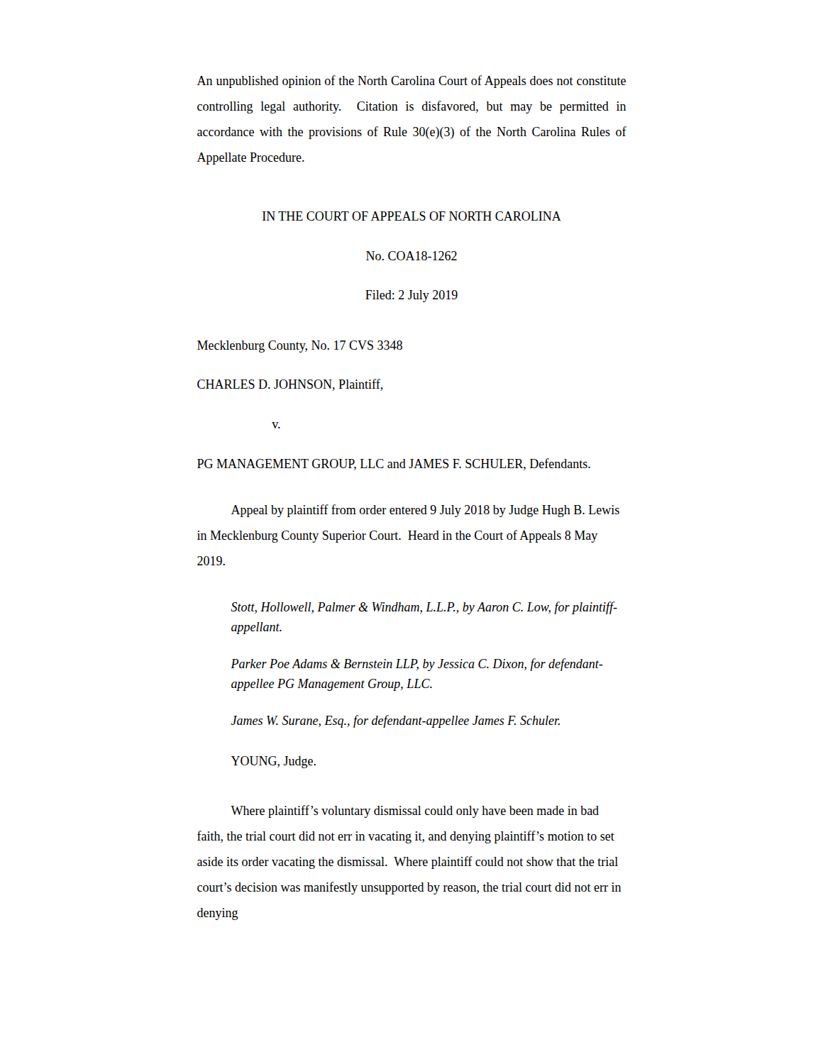An unpublished opinion of the North Carolina Court of Appeals does not constitute controlling legal authority. Citation is disfavored, but may be permitted in accordance with the provisions of Rule 30(e)(3) of the North Carolina Rules of Appellate Procedure.
IN THE COURT OF APPEALS OF NORTH CAROLINA
No. COA18-1262
Filed: 2 July 2019
Mecklenburg County, No. 17 CVS 3348
CHARLES D. JOHNSON, Plaintiff,
v.
PG MANAGEMENT GROUP, LLC and JAMES F. SCHULER, Defendants.
Appeal by plaintiff from order entered 9 July 2018 by Judge Hugh B. Lewis in Mecklenburg County Superior Court. Heard in the Court of Appeals 8 May 2019.
Stott, Hollowell, Palmer & Windham, L.L.P., by Aaron C. Low, for plaintiff-appellant.
Parker Poe Adams & Bernstein LLP, by Jessica C. Dixon, for defendant-appellee PG Management Group, LLC.
James W. Surane, Esq., for defendant-appellee James F. Schuler.
YOUNG, Judge.
Where plaintiff’s voluntary dismissal could only have been made in bad faith, the trial court did not err in vacating it, and denying plaintiff’s motion to set aside its order vacating the dismissal. Where plaintiff could not show that the trial court’s decision was manifestly unsupported by reason, the trial court did not err in denying